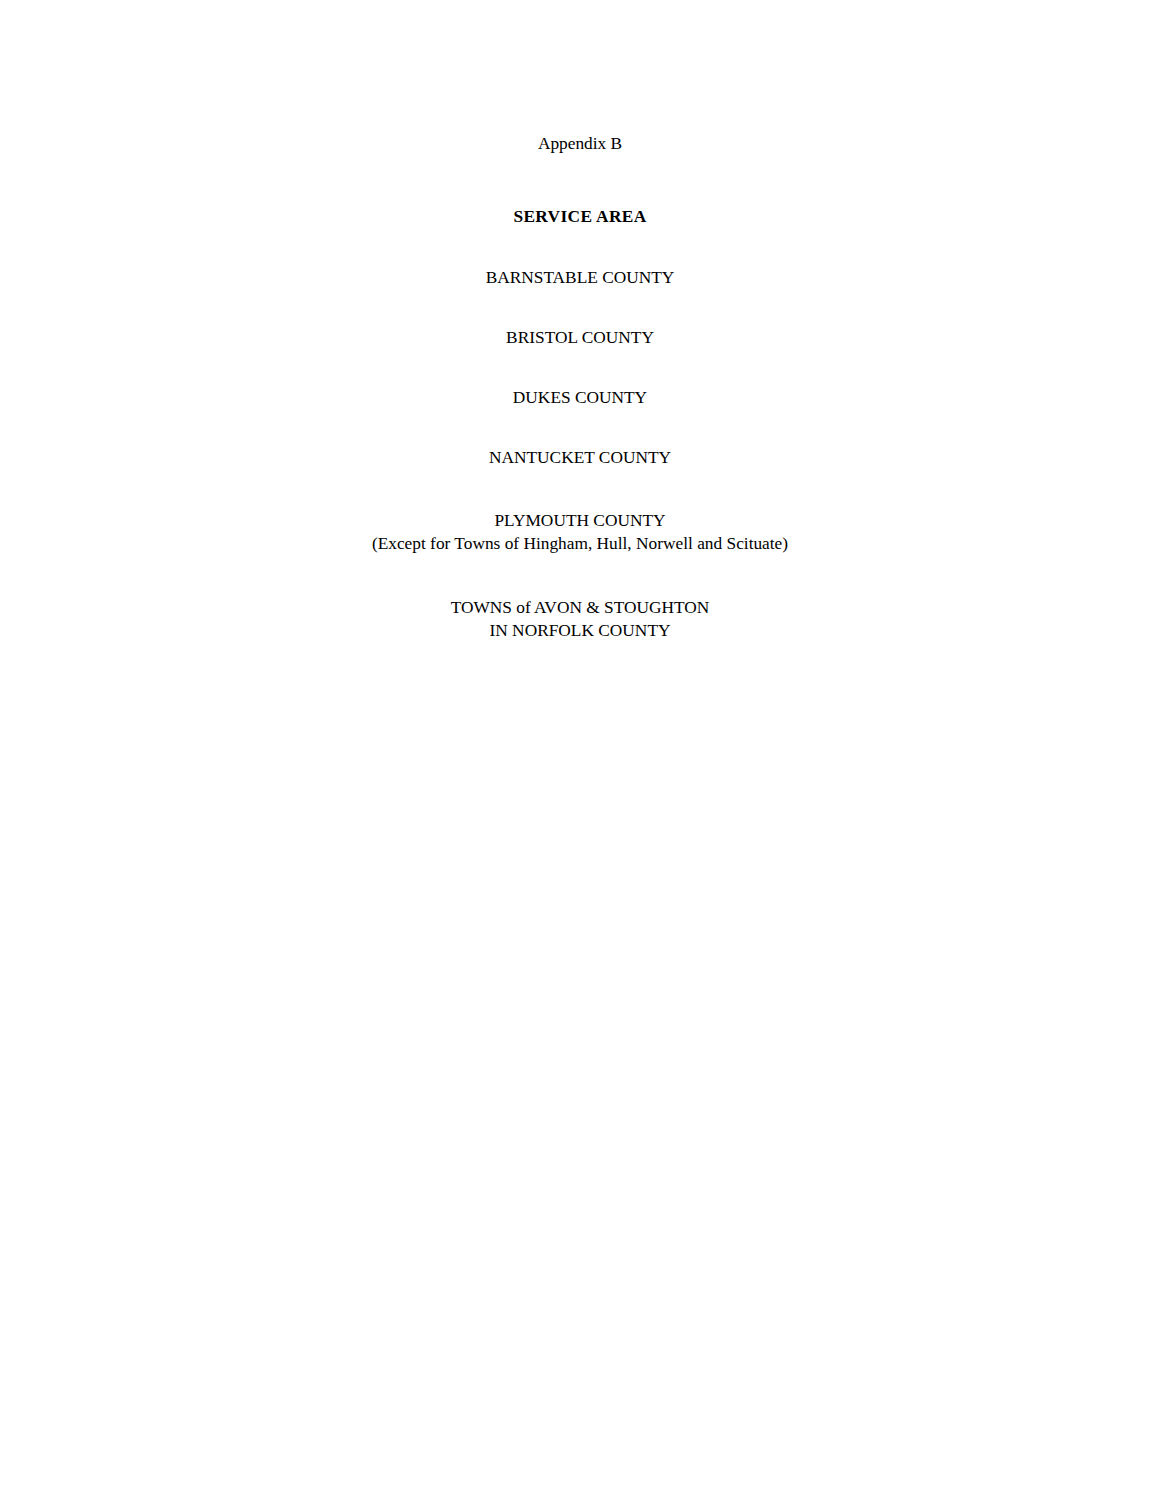Appendix B
SERVICE AREA
BARNSTABLE COUNTY
BRISTOL COUNTY
DUKES COUNTY
NANTUCKET COUNTY
PLYMOUTH COUNTY (Except for Towns of Hingham, Hull, Norwell and Scituate)
TOWNS of AVON & STOUGHTON IN NORFOLK COUNTY